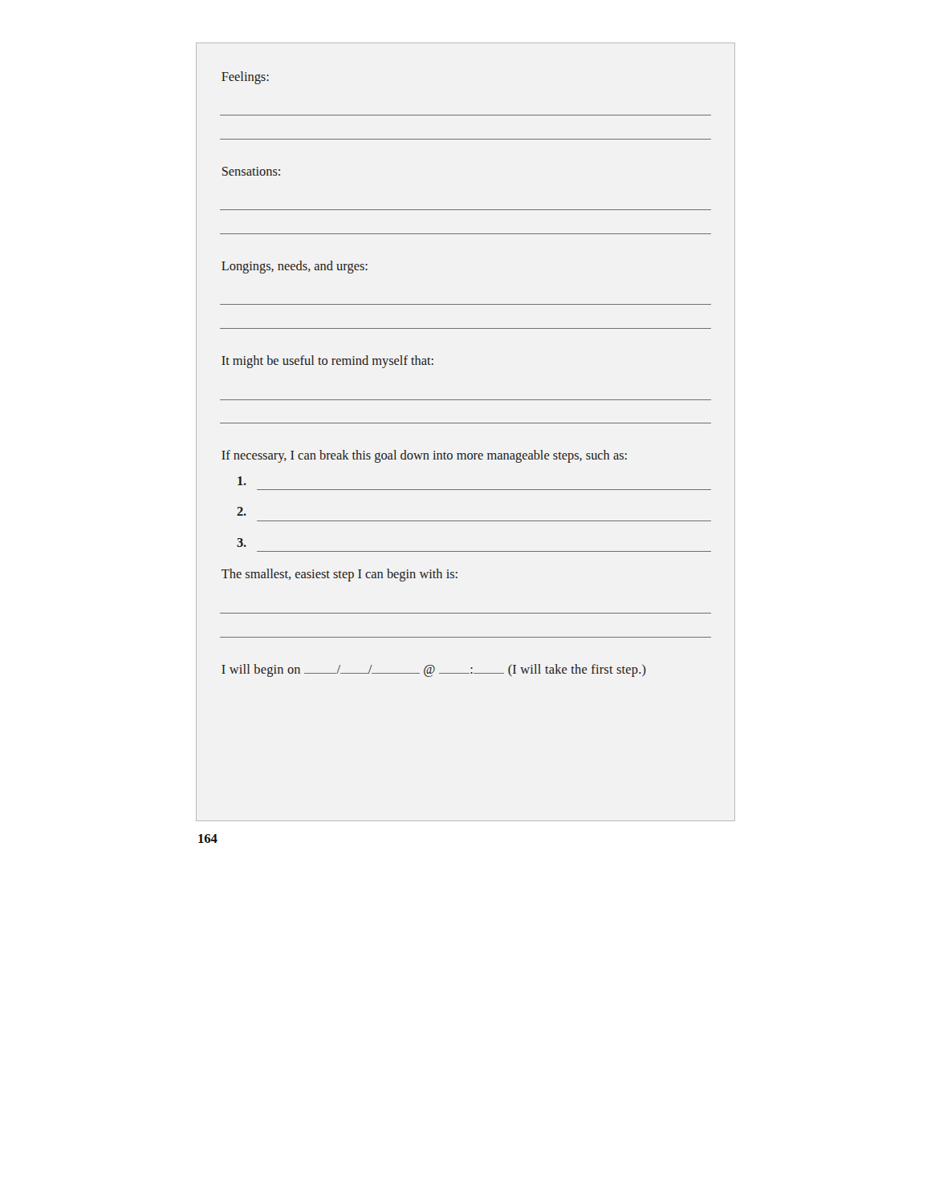Feelings:
Sensations:
Longings, needs, and urges:
It might be useful to remind myself that:
If necessary, I can break this goal down into more manageable steps, such as:
1.
2.
3.
The smallest, easiest step I can begin with is:
I will begin on / / @ : (I will take the first step.)
164